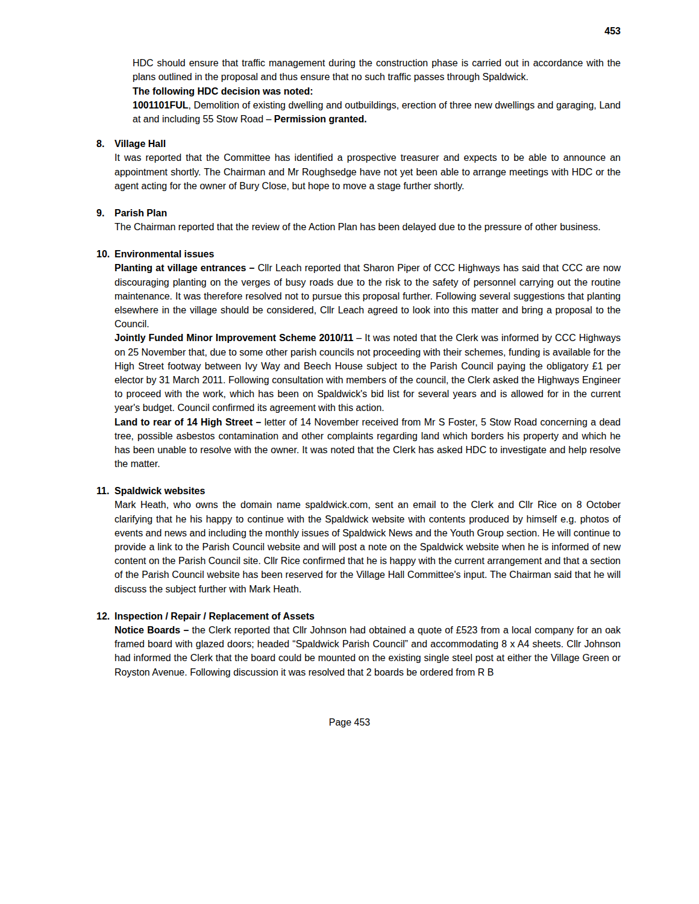453
HDC should ensure that traffic management during the construction phase is carried out in accordance with the plans outlined in the proposal and thus ensure that no such traffic passes through Spaldwick.
The following HDC decision was noted:
1001101FUL, Demolition of existing dwelling and outbuildings, erection of three new dwellings and garaging, Land at and including 55 Stow Road – Permission granted.
8.
Village Hall
It was reported that the Committee has identified a prospective treasurer and expects to be able to announce an appointment shortly. The Chairman and Mr Roughsedge have not yet been able to arrange meetings with HDC or the agent acting for the owner of Bury Close, but hope to move a stage further shortly.
9.
Parish Plan
The Chairman reported that the review of the Action Plan has been delayed due to the pressure of other business.
10.
Environmental issues
Planting at village entrances – Cllr Leach reported that Sharon Piper of CCC Highways has said that CCC are now discouraging planting on the verges of busy roads due to the risk to the safety of personnel carrying out the routine maintenance. It was therefore resolved not to pursue this proposal further. Following several suggestions that planting elsewhere in the village should be considered, Cllr Leach agreed to look into this matter and bring a proposal to the Council.
Jointly Funded Minor Improvement Scheme 2010/11 – It was noted that the Clerk was informed by CCC Highways on 25 November that, due to some other parish councils not proceeding with their schemes, funding is available for the High Street footway between Ivy Way and Beech House subject to the Parish Council paying the obligatory £1 per elector by 31 March 2011. Following consultation with members of the council, the Clerk asked the Highways Engineer to proceed with the work, which has been on Spaldwick's bid list for several years and is allowed for in the current year's budget. Council confirmed its agreement with this action.
Land to rear of 14 High Street – letter of 14 November received from Mr S Foster, 5 Stow Road concerning a dead tree, possible asbestos contamination and other complaints regarding land which borders his property and which he has been unable to resolve with the owner. It was noted that the Clerk has asked HDC to investigate and help resolve the matter.
11.
Spaldwick websites
Mark Heath, who owns the domain name spaldwick.com, sent an email to the Clerk and Cllr Rice on 8 October clarifying that he his happy to continue with the Spaldwick website with contents produced by himself e.g. photos of events and news and including the monthly issues of Spaldwick News and the Youth Group section. He will continue to provide a link to the Parish Council website and will post a note on the Spaldwick website when he is informed of new content on the Parish Council site. Cllr Rice confirmed that he is happy with the current arrangement and that a section of the Parish Council website has been reserved for the Village Hall Committee's input. The Chairman said that he will discuss the subject further with Mark Heath.
12.
Inspection / Repair / Replacement of Assets
Notice Boards – the Clerk reported that Cllr Johnson had obtained a quote of £523 from a local company for an oak framed board with glazed doors; headed “Spaldwick Parish Council” and accommodating 8 x A4 sheets. Cllr Johnson had informed the Clerk that the board could be mounted on the existing single steel post at either the Village Green or Royston Avenue. Following discussion it was resolved that 2 boards be ordered from R B
Page 453